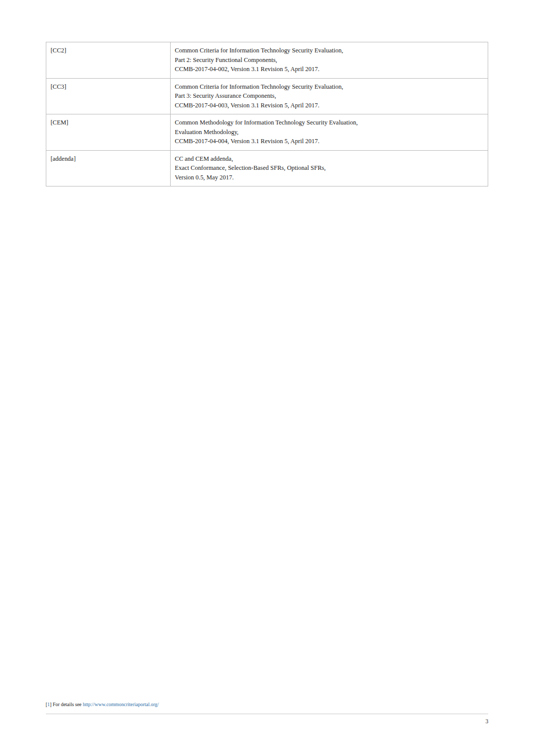| [CC2] | Common Criteria for Information Technology Security Evaluation, Part 2: Security Functional Components, CCMB-2017-04-002, Version 3.1 Revision 5, April 2017. |
| [CC3] | Common Criteria for Information Technology Security Evaluation, Part 3: Security Assurance Components, CCMB-2017-04-003, Version 3.1 Revision 5, April 2017. |
| [CEM] | Common Methodology for Information Technology Security Evaluation, Evaluation Methodology, CCMB-2017-04-004, Version 3.1 Revision 5, April 2017. |
| [addenda] | CC and CEM addenda, Exact Conformance, Selection-Based SFRs, Optional SFRs, Version 0.5, May 2017. |
[1] For details see http://www.commoncriteriaportal.org/
3